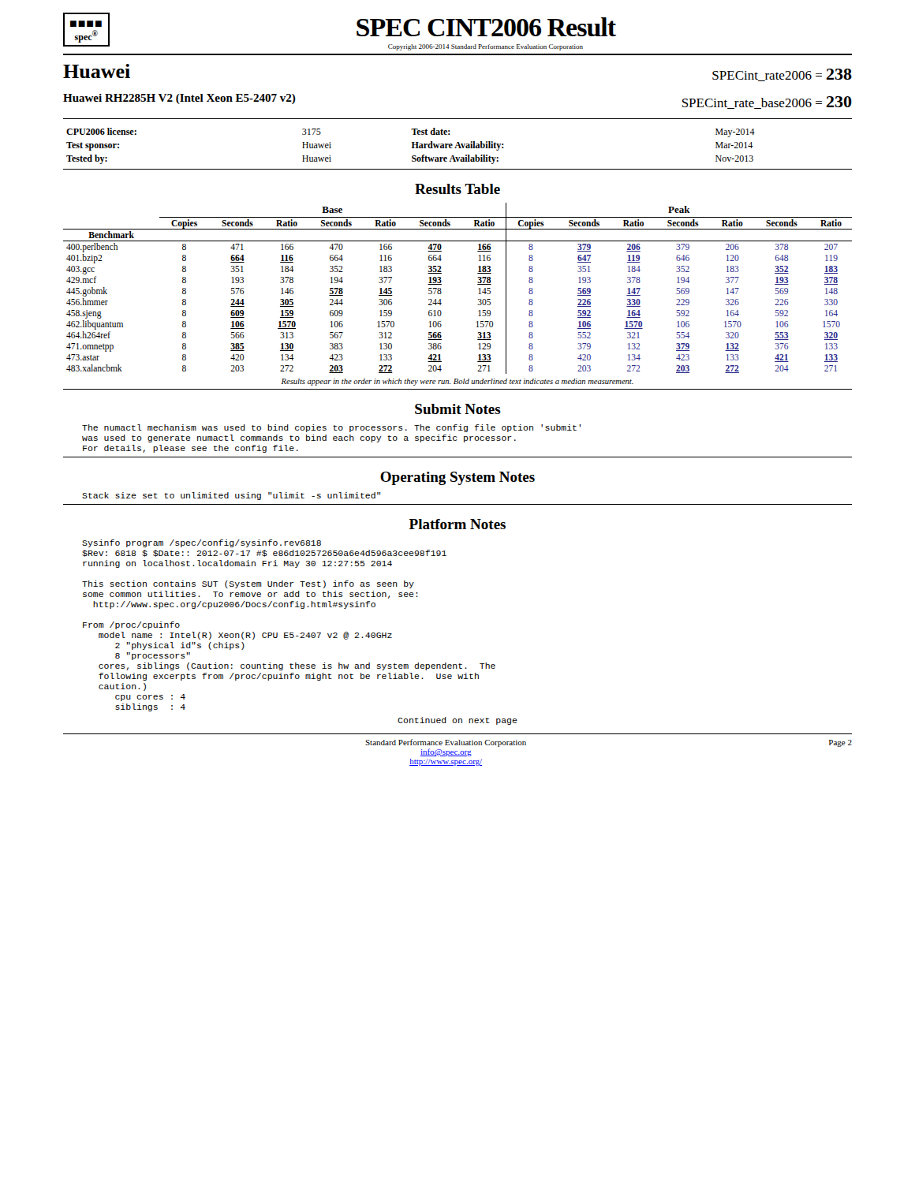■■■■
spec®
SPEC CINT2006 Result
Copyright 2006-2014 Standard Performance Evaluation Corporation
Huawei
Huawei RH2285H V2 (Intel Xeon E5-2407 v2)
SPECint_rate2006 = 238
SPECint_rate_base2006 = 230
| CPU2006 license: | 3175 | Test date: | May-2014 |
| Test sponsor: | Huawei | Hardware Availability: | Mar-2014 |
| Tested by: | Huawei | Software Availability: | Nov-2013 |
Results Table
| | Base | Peak |
| --- | --- | --- |
| Copies | Seconds | Ratio | Seconds | Ratio | Seconds | Ratio | Copies | Seconds | Ratio | Seconds | Ratio | Seconds | Ratio |
| Benchmark | | | | | | | | | | | | | | |
| 400.perlbench | 8 | 471 | 166 | 470 | 166 | 470 | 166 | 8 | 379 | 206 | 379 | 206 | 378 | 207 |
| 401.bzip2 | 8 | 664 | 116 | 664 | 116 | 664 | 116 | 8 | 647 | 119 | 646 | 120 | 648 | 119 |
| 403.gcc | 8 | 351 | 184 | 352 | 183 | 352 | 183 | 8 | 351 | 184 | 352 | 183 | 352 | 183 |
| 429.mcf | 8 | 193 | 378 | 194 | 377 | 193 | 378 | 8 | 193 | 378 | 194 | 377 | 193 | 378 |
| 445.gobmk | 8 | 576 | 146 | 578 | 145 | 578 | 145 | 8 | 569 | 147 | 569 | 147 | 569 | 148 |
| 456.hmmer | 8 | 244 | 305 | 244 | 306 | 244 | 305 | 8 | 226 | 330 | 229 | 326 | 226 | 330 |
| 458.sjeng | 8 | 609 | 159 | 609 | 159 | 610 | 159 | 8 | 592 | 164 | 592 | 164 | 592 | 164 |
| 462.libquantum | 8 | 106 | 1570 | 106 | 1570 | 106 | 1570 | 8 | 106 | 1570 | 106 | 1570 | 106 | 1570 |
| 464.h264ref | 8 | 566 | 313 | 567 | 312 | 566 | 313 | 8 | 552 | 321 | 554 | 320 | 553 | 320 |
| 471.omnetpp | 8 | 385 | 130 | 383 | 130 | 386 | 129 | 8 | 379 | 132 | 379 | 132 | 376 | 133 |
| 473.astar | 8 | 420 | 134 | 423 | 133 | 421 | 133 | 8 | 420 | 134 | 423 | 133 | 421 | 133 |
| 483.xalancbmk | 8 | 203 | 272 | 203 | 272 | 204 | 271 | 8 | 203 | 272 | 203 | 272 | 204 | 271 |
Results appear in the order in which they were run. Bold underlined text indicates a median measurement.
Submit Notes
The numactl mechanism was used to bind copies to processors. The config file option 'submit'
was used to generate numactl commands to bind each copy to a specific processor.
For details, please see the config file.
Operating System Notes
Stack size set to unlimited using "ulimit -s unlimited"
Platform Notes
Sysinfo program /spec/config/sysinfo.rev6818
$Rev: 6818 $ $Date:: 2012-07-17 #$ e86d102572650a6e4d596a3cee98f191
running on localhost.localdomain Fri May 30 12:27:55 2014

This section contains SUT (System Under Test) info as seen by
some common utilities.  To remove or add to this section, see:
  http://www.spec.org/cpu2006/Docs/config.html#sysinfo

From /proc/cpuinfo
   model name : Intel(R) Xeon(R) CPU E5-2407 v2 @ 2.40GHz
      2 "physical id"s (chips)
      8 "processors"
   cores, siblings (Caution: counting these is hw and system dependent.  The
   following excerpts from /proc/cpuinfo might not be reliable.  Use with
   caution.)
      cpu cores : 4
      siblings  : 4
Continued on next page
Standard Performance Evaluation Corporation
info@spec.org
http://www.spec.org/
Page 2